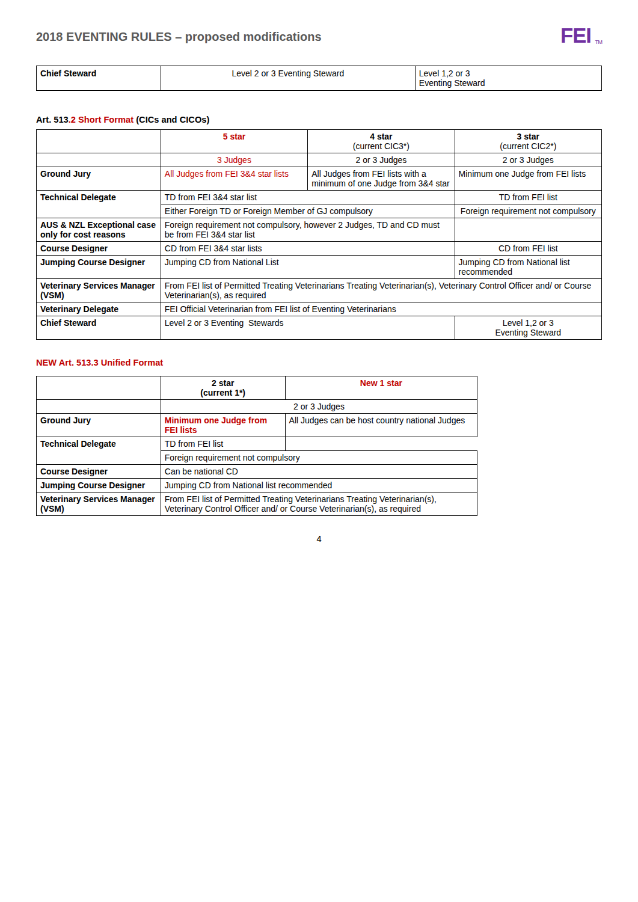2018 EVENTING RULES – proposed modifications
FEITM
| Chief Steward | Level 2 or 3 Eventing Steward | Level 1,2 or 3 Eventing Steward |
Art. 513.2 Short Format (CICs and CICOs)
| | 5 star | 4 star (current CIC3*) | 3 star (current CIC2*) |
| | 3 Judges | 2 or 3 Judges | 2 or 3 Judges |
| Ground Jury | All Judges from FEI 3&4 star lists | All Judges from FEI lists with a minimum of one Judge from 3&4 star | Minimum one Judge from FEI lists |
| Technical Delegate | TD from FEI 3&4 star list | TD from FEI list |
| Either Foreign TD or Foreign Member of GJ compulsory | Foreign requirement not compulsory |
| AUS & NZL Exceptional case only for cost reasons | Foreign requirement not compulsory, however 2 Judges, TD and CD must be from FEI 3&4 star list | |
| Course Designer | CD from FEI 3&4 star lists | CD from FEI list |
| Jumping Course Designer | Jumping CD from National List | Jumping CD from National list recommended |
| Veterinary Services Manager (VSM) | From FEI list of Permitted Treating Veterinarians Treating Veterinarian(s), Veterinary Control Officer and/ or Course Veterinarian(s), as required |
| Veterinary Delegate | FEI Official Veterinarian from FEI list of Eventing Veterinarians |
| Chief Steward | Level 2 or 3 Eventing Stewards | Level 1,2 or 3 Eventing Steward |
NEW Art. 513.3 Unified Format
| | 2 star (current 1*) | New 1 star | |
| | 2 or 3 Judges | |
| Ground Jury | Minimum one Judge from FEI lists | All Judges can be host country national Judges | |
| Technical Delegate | TD from FEI list | | |
| Foreign requirement not compulsory | |
| Course Designer | Can be national CD | |
| Jumping Course Designer | Jumping CD from National list recommended | |
| Veterinary Services Manager (VSM) | From FEI list of Permitted Treating Veterinarians Treating Veterinarian(s), Veterinary Control Officer and/ or Course Veterinarian(s), as required | |
4